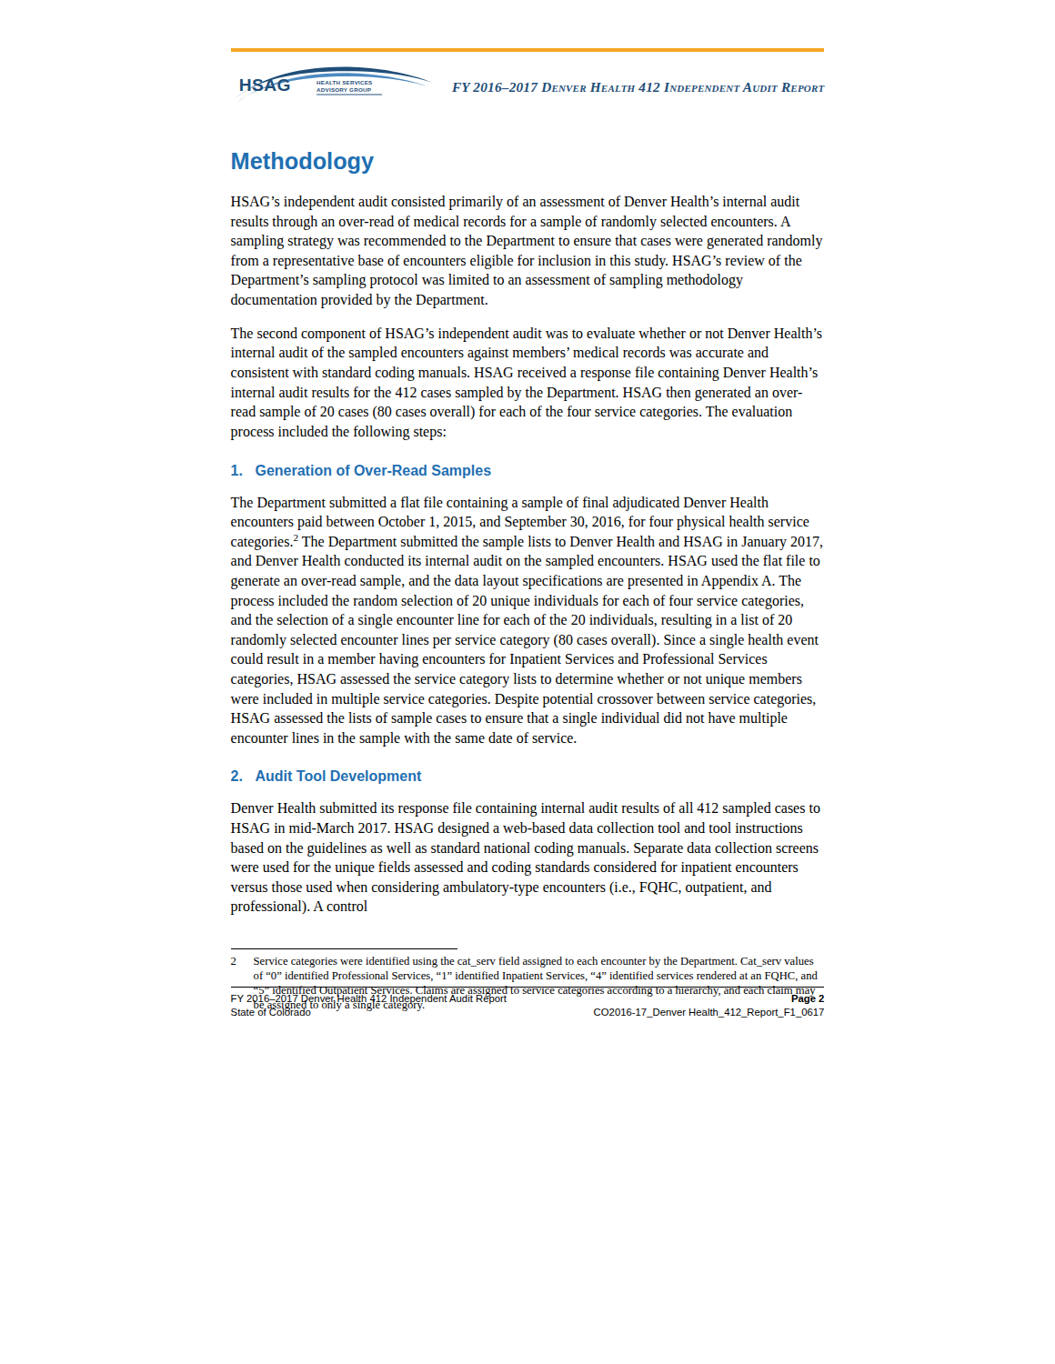HSAG HEALTH SERVICES ADVISORY GROUP
FY 2016–2017 Denver Health 412 Independent Audit Report
Methodology
HSAG’s independent audit consisted primarily of an assessment of Denver Health’s internal audit results through an over-read of medical records for a sample of randomly selected encounters. A sampling strategy was recommended to the Department to ensure that cases were generated randomly from a representative base of encounters eligible for inclusion in this study. HSAG’s review of the Department’s sampling protocol was limited to an assessment of sampling methodology documentation provided by the Department.
The second component of HSAG’s independent audit was to evaluate whether or not Denver Health’s internal audit of the sampled encounters against members’ medical records was accurate and consistent with standard coding manuals. HSAG received a response file containing Denver Health’s internal audit results for the 412 cases sampled by the Department. HSAG then generated an over-read sample of 20 cases (80 cases overall) for each of the four service categories. The evaluation process included the following steps:
1. Generation of Over-Read Samples
The Department submitted a flat file containing a sample of final adjudicated Denver Health encounters paid between October 1, 2015, and September 30, 2016, for four physical health service categories.2 The Department submitted the sample lists to Denver Health and HSAG in January 2017, and Denver Health conducted its internal audit on the sampled encounters. HSAG used the flat file to generate an over-read sample, and the data layout specifications are presented in Appendix A. The process included the random selection of 20 unique individuals for each of four service categories, and the selection of a single encounter line for each of the 20 individuals, resulting in a list of 20 randomly selected encounter lines per service category (80 cases overall). Since a single health event could result in a member having encounters for Inpatient Services and Professional Services categories, HSAG assessed the service category lists to determine whether or not unique members were included in multiple service categories. Despite potential crossover between service categories, HSAG assessed the lists of sample cases to ensure that a single individual did not have multiple encounter lines in the sample with the same date of service.
2. Audit Tool Development
Denver Health submitted its response file containing internal audit results of all 412 sampled cases to HSAG in mid-March 2017. HSAG designed a web-based data collection tool and tool instructions based on the guidelines as well as standard national coding manuals. Separate data collection screens were used for the unique fields assessed and coding standards considered for inpatient encounters versus those used when considering ambulatory-type encounters (i.e., FQHC, outpatient, and professional). A control
2
Service categories were identified using the cat_serv field assigned to each encounter by the Department. Cat_serv values of “0” identified Professional Services, “1” identified Inpatient Services, “4” identified services rendered at an FQHC, and “5” identified Outpatient Services. Claims are assigned to service categories according to a hierarchy, and each claim may be assigned to only a single category.
FY 2016–2017 Denver Health 412 Independent Audit Report
State of Colorado
Page 2
CO2016-17_Denver Health_412_Report_F1_0617